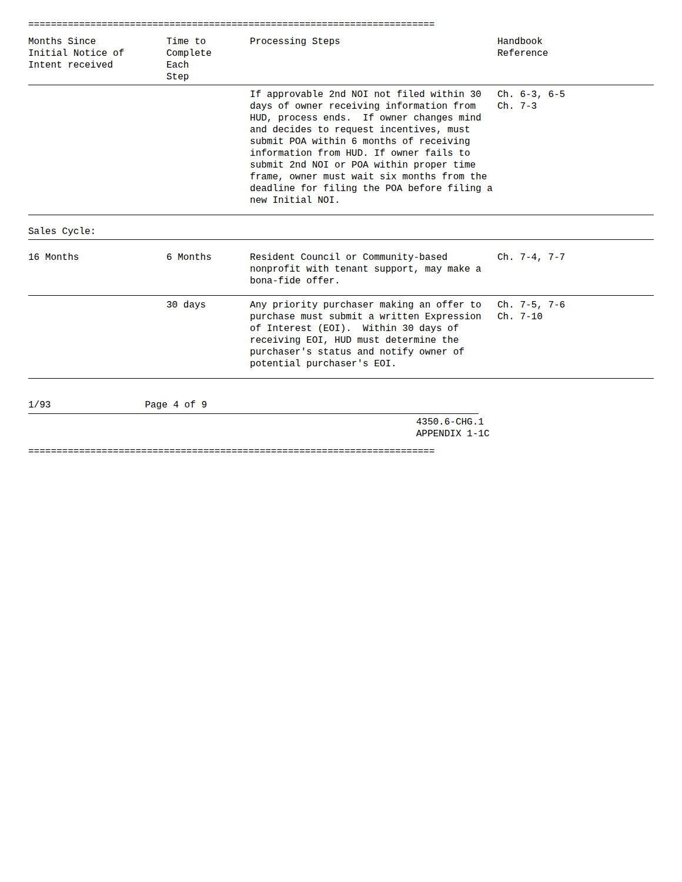========================================================================
| Months Since Initial Notice of Intent received | Time to Complete Each Step | Processing Steps | Handbook Reference |
| | | If approvable 2nd NOI not filed within 30 days of owner receiving information from HUD, process ends. If owner changes mind and decides to request incentives, must submit POA within 6 months of receiving information from HUD. If owner fails to submit 2nd NOI or POA within proper time frame, owner must wait six months from the deadline for filing the POA before filing a new Initial NOI. | Ch. 6-3, 6-5 Ch. 7-3 |
Sales Cycle:
| 16 Months | 6 Months | Resident Council or Community-based nonprofit with tenant support, may make a bona-fide offer. | Ch. 7-4, 7-7 |
| | 30 days | Any priority purchaser making an offer to purchase must submit a written Expression of Interest (EOI). Within 30 days of receiving EOI, HUD must determine the purchaser's status and notify owner of potential purchaser's EOI. | Ch. 7-5, 7-6 Ch. 7-10 |
1/93 Page 4 of 9
4350.6-CHG.1 APPENDIX 1-1C
========================================================================